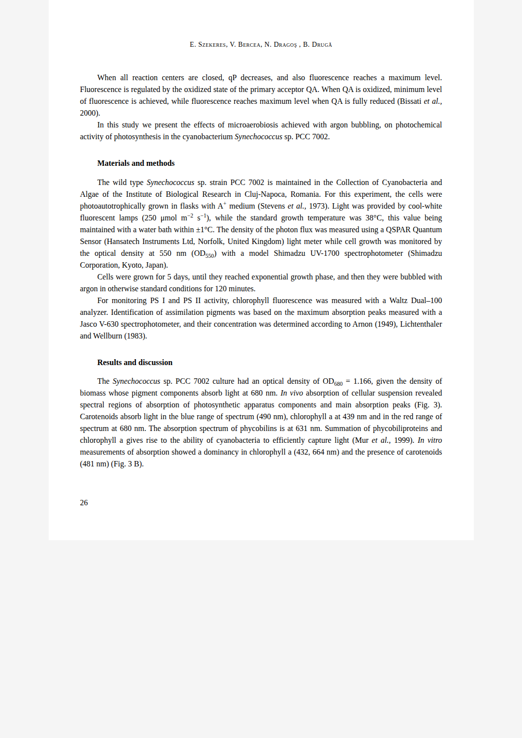E. Szekeres, V. Bercea, N. Dragoş , B. Drugă
When all reaction centers are closed, qP decreases, and also fluorescence reaches a maximum level. Fluorescence is regulated by the oxidized state of the primary acceptor QA. When QA is oxidized, minimum level of fluorescence is achieved, while fluorescence reaches maximum level when QA is fully reduced (Bissati et al., 2000).
In this study we present the effects of microaerobiosis achieved with argon bubbling, on photochemical activity of photosynthesis in the cyanobacterium Synechococcus sp. PCC 7002.
Materials and methods
The wild type Synechococcus sp. strain PCC 7002 is maintained in the Collection of Cyanobacteria and Algae of the Institute of Biological Research in Cluj-Napoca, Romania. For this experiment, the cells were photoautotrophically grown in flasks with A+ medium (Stevens et al., 1973). Light was provided by cool-white fluorescent lamps (250 μmol m−2 s−1), while the standard growth temperature was 38°C, this value being maintained with a water bath within ±1°C. The density of the photon flux was measured using a QSPAR Quantum Sensor (Hansatech Instruments Ltd, Norfolk, United Kingdom) light meter while cell growth was monitored by the optical density at 550 nm (OD550) with a model Shimadzu UV-1700 spectrophotometer (Shimadzu Corporation, Kyoto, Japan).
Cells were grown for 5 days, until they reached exponential growth phase, and then they were bubbled with argon in otherwise standard conditions for 120 minutes.
For monitoring PS I and PS II activity, chlorophyll fluorescence was measured with a Waltz Dual–100 analyzer. Identification of assimilation pigments was based on the maximum absorption peaks measured with a Jasco V-630 spectrophotometer, and their concentration was determined according to Arnon (1949), Lichtenthaler and Wellburn (1983).
Results and discussion
The Synechococcus sp. PCC 7002 culture had an optical density of OD680 = 1.166, given the density of biomass whose pigment components absorb light at 680 nm. In vivo absorption of cellular suspension revealed spectral regions of absorption of photosynthetic apparatus components and main absorption peaks (Fig. 3). Carotenoids absorb light in the blue range of spectrum (490 nm), chlorophyll a at 439 nm and in the red range of spectrum at 680 nm. The absorption spectrum of phycobilins is at 631 nm. Summation of phycobiliproteins and chlorophyll a gives rise to the ability of cyanobacteria to efficiently capture light (Mur et al., 1999). In vitro measurements of absorption showed a dominancy in chlorophyll a (432, 664 nm) and the presence of carotenoids (481 nm) (Fig. 3 B).
26